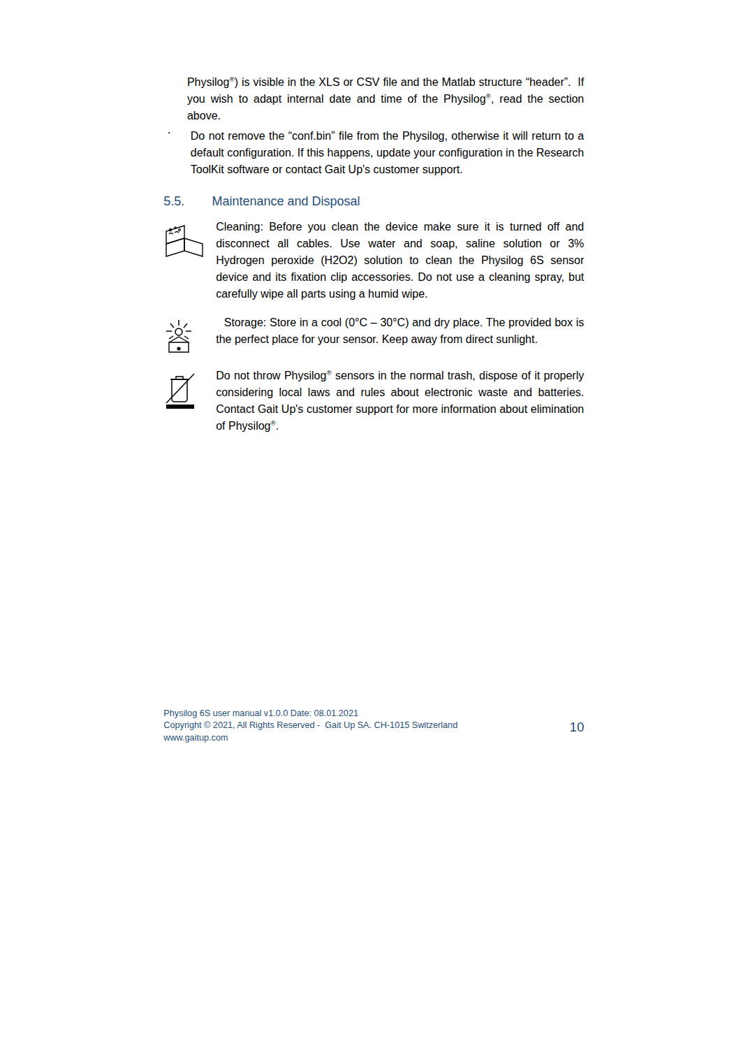Physilog®) is visible in the XLS or CSV file and the Matlab structure “header”. If you wish to adapt internal date and time of the Physilog®, read the section above.
Do not remove the “conf.bin” file from the Physilog, otherwise it will return to a default configuration. If this happens, update your configuration in the Research ToolKit software or contact Gait Up's customer support.
5.5. Maintenance and Disposal
Cleaning: Before you clean the device make sure it is turned off and disconnect all cables. Use water and soap, saline solution or 3% Hydrogen peroxide (H2O2) solution to clean the Physilog 6S sensor device and its fixation clip accessories. Do not use a cleaning spray, but carefully wipe all parts using a humid wipe.
Storage: Store in a cool (0°C – 30°C) and dry place. The provided box is the perfect place for your sensor. Keep away from direct sunlight.
Do not throw Physilog® sensors in the normal trash, dispose of it properly considering local laws and rules about electronic waste and batteries. Contact Gait Up's customer support for more information about elimination of Physilog®.
Physilog 6S user manual v1.0.0 Date: 08.01.2021
Copyright © 2021, All Rights Reserved - Gait Up SA. CH-1015 Switzerland
www.gaitup.com
10